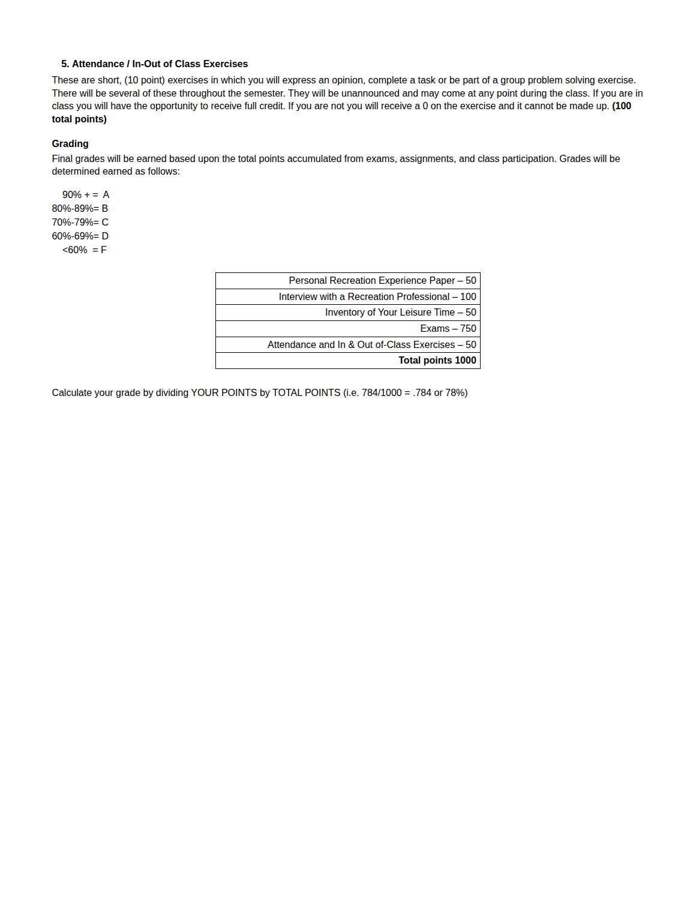Attendance / In-Out of Class Exercises
These are short, (10 point) exercises in which you will express an opinion, complete a task or be part of a group problem solving exercise. There will be several of these throughout the semester. They will be unannounced and may come at any point during the class. If you are in class you will have the opportunity to receive full credit. If you are not you will receive a 0 on the exercise and it cannot be made up. (100 total points)
Grading
Final grades will be earned based upon the total points accumulated from exams, assignments, and class participation. Grades will be determined earned as follows:
90% + = A
80%-89%= B
70%-79%= C
60%-69%= D
<60% = F
| Personal Recreation Experience Paper – 50 |
| Interview with a Recreation Professional – 100 |
| Inventory of Your Leisure Time – 50 |
| Exams – 750 |
| Attendance and In & Out of-Class Exercises – 50 |
| Total points 1000 |
Calculate your grade by dividing YOUR POINTS by TOTAL POINTS (i.e. 784/1000 = .784 or 78%)